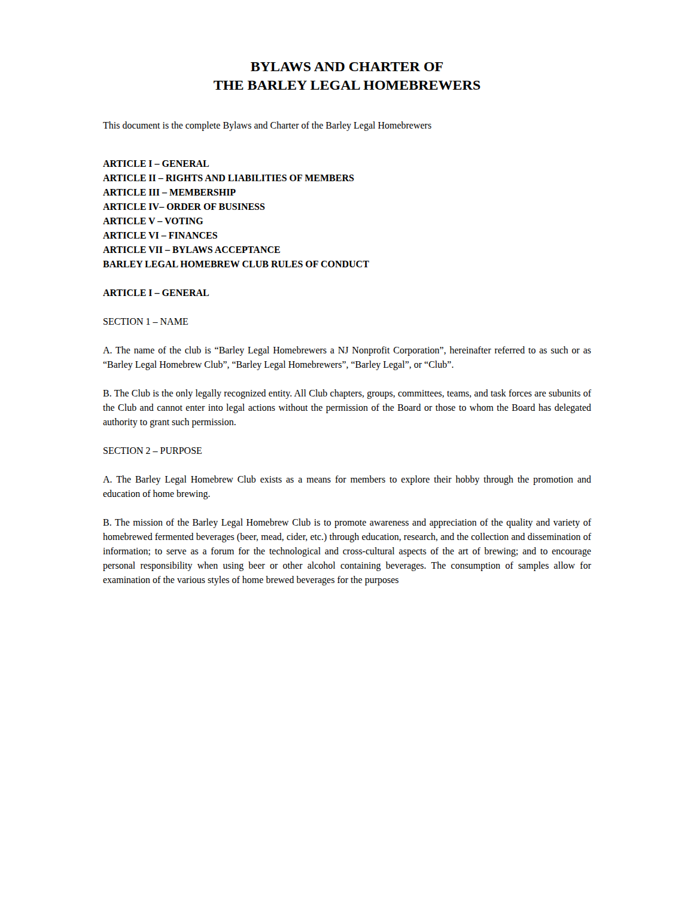BYLAWS AND CHARTER OF
THE BARLEY LEGAL HOMEBREWERS
This document is the complete Bylaws and Charter of the Barley Legal Homebrewers
ARTICLE I – GENERAL
ARTICLE II – RIGHTS AND LIABILITIES OF MEMBERS
ARTICLE III – MEMBERSHIP
ARTICLE IV– ORDER OF BUSINESS
ARTICLE V – VOTING
ARTICLE VI – FINANCES
ARTICLE VII – BYLAWS ACCEPTANCE
BARLEY LEGAL HOMEBREW CLUB RULES OF CONDUCT
ARTICLE I – GENERAL
SECTION 1 – NAME
A. The name of the club is “Barley Legal Homebrewers a NJ Nonprofit Corporation”, hereinafter referred to as such or as “Barley Legal Homebrew Club”, “Barley Legal Homebrewers”, “Barley Legal”, or “Club”.
B. The Club is the only legally recognized entity. All Club chapters, groups, committees, teams, and task forces are subunits of the Club and cannot enter into legal actions without the permission of the Board or those to whom the Board has delegated authority to grant such permission.
SECTION 2 – PURPOSE
A. The Barley Legal Homebrew Club exists as a means for members to explore their hobby through the promotion and education of home brewing.
B. The mission of the Barley Legal Homebrew Club is to promote awareness and appreciation of the quality and variety of homebrewed fermented beverages (beer, mead, cider, etc.) through education, research, and the collection and dissemination of information; to serve as a forum for the technological and cross-cultural aspects of the art of brewing; and to encourage personal responsibility when using beer or other alcohol containing beverages. The consumption of samples allow for examination of the various styles of home brewed beverages for the purposes